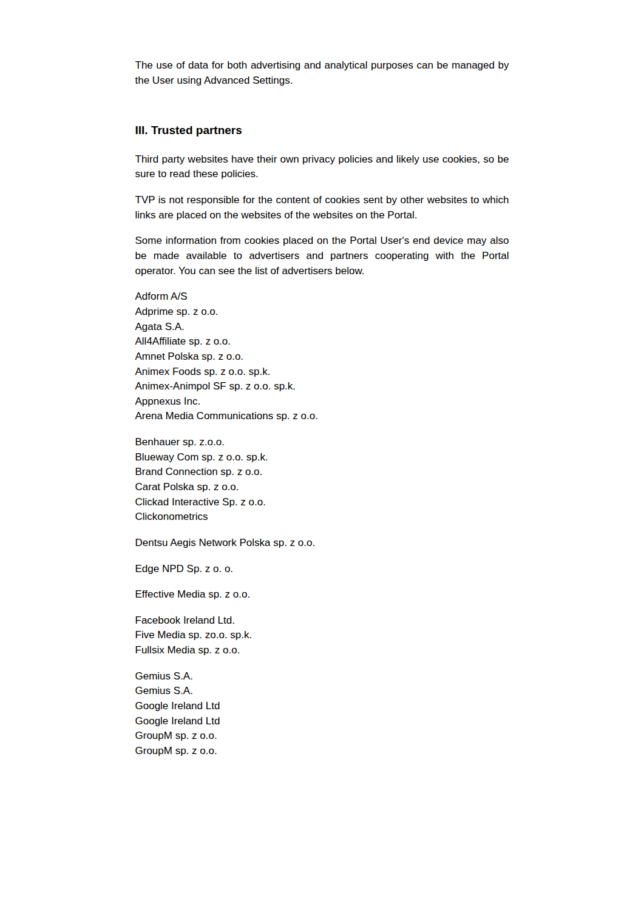The use of data for both advertising and analytical purposes can be managed by the User using Advanced Settings.
III. Trusted partners
Third party websites have their own privacy policies and likely use cookies, so be sure to read these policies.
TVP is not responsible for the content of cookies sent by other websites to which links are placed on the websites of the websites on the Portal.
Some information from cookies placed on the Portal User's end device may also be made available to advertisers and partners cooperating with the Portal operator. You can see the list of advertisers below.
Adform A/S
Adprime sp. z o.o.
Agata S.A.
All4Affiliate sp. z o.o.
Amnet Polska sp. z o.o.
Animex Foods sp. z o.o. sp.k.
Animex-Animpol SF sp. z o.o. sp.k.
Appnexus Inc.
Arena Media Communications sp. z o.o.
Benhauer sp. z.o.o.
Blueway Com sp. z o.o. sp.k.
Brand Connection sp. z o.o.
Carat Polska sp. z o.o.
Clickad Interactive Sp. z o.o.
Clickonometrics
Dentsu Aegis Network Polska sp. z o.o.
Edge NPD Sp. z o. o.
Effective Media sp. z o.o.
Facebook Ireland Ltd.
Five Media sp. zo.o. sp.k.
Fullsix Media sp. z o.o.
Gemius S.A.
Gemius S.A.
Google Ireland Ltd
Google Ireland Ltd
GroupM sp. z o.o.
GroupM sp. z o.o.